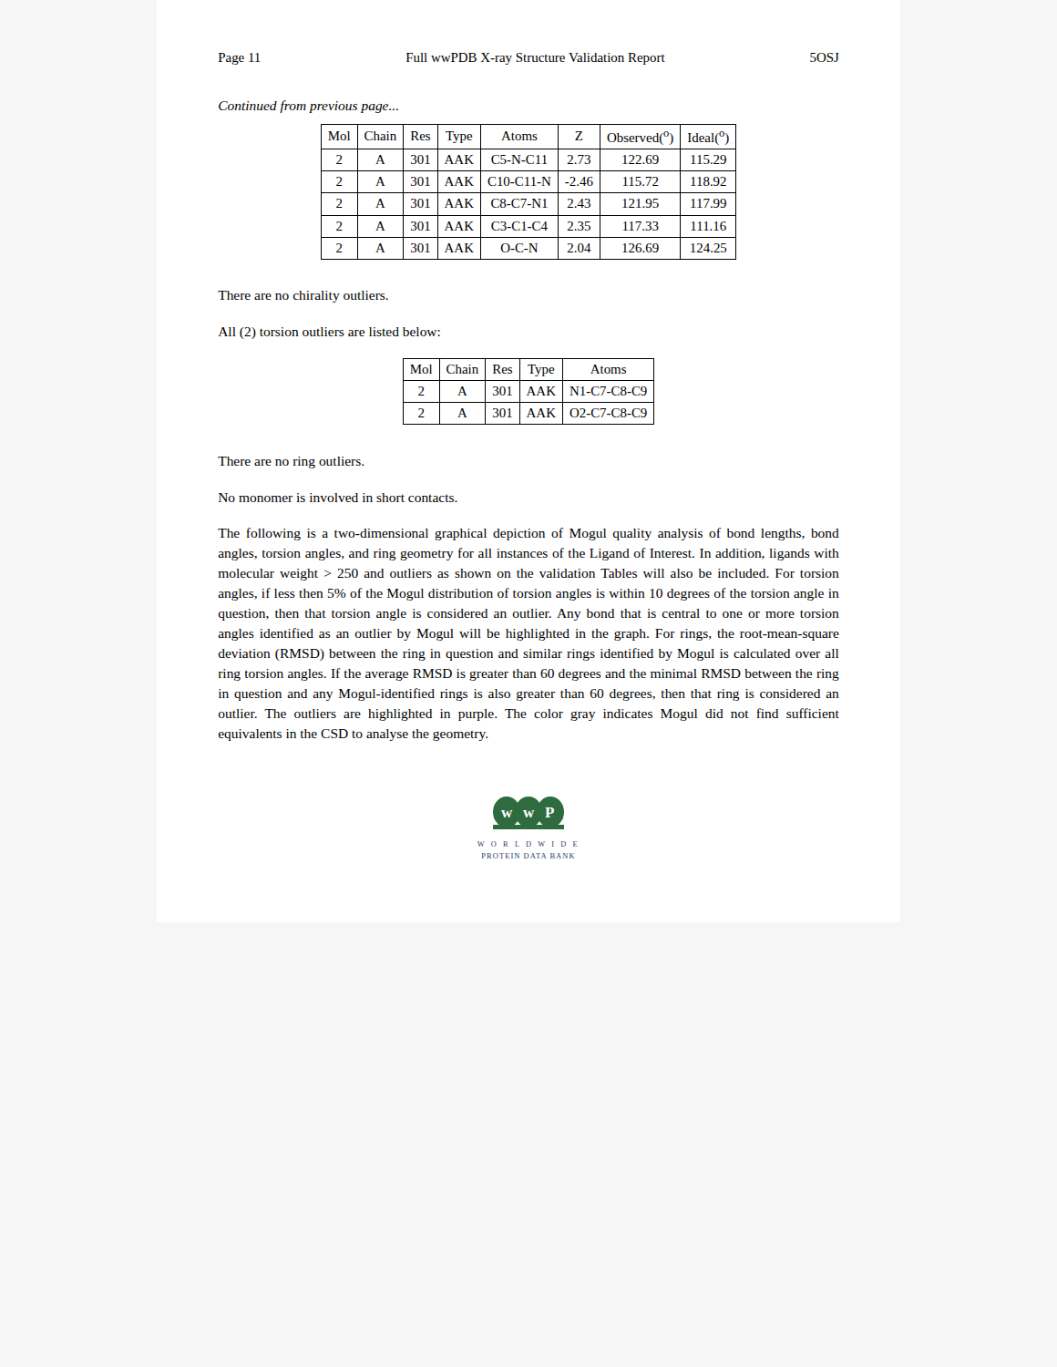Page 11
Full wwPDB X-ray Structure Validation Report
5OSJ
Continued from previous page...
| Mol | Chain | Res | Type | Atoms | Z | Observed( o ) | Ideal( o ) |
| --- | --- | --- | --- | --- | --- | --- | --- |
| 2 | A | 301 | AAK | C5-N-C11 | 2.73 | 122.69 | 115.29 |
| 2 | A | 301 | AAK | C10-C11-N | -2.46 | 115.72 | 118.92 |
| 2 | A | 301 | AAK | C8-C7-N1 | 2.43 | 121.95 | 117.99 |
| 2 | A | 301 | AAK | C3-C1-C4 | 2.35 | 117.33 | 111.16 |
| 2 | A | 301 | AAK | O-C-N | 2.04 | 126.69 | 124.25 |
There are no chirality outliers.
All (2) torsion outliers are listed below:
| Mol | Chain | Res | Type | Atoms |
| --- | --- | --- | --- | --- |
| 2 | A | 301 | AAK | N1-C7-C8-C9 |
| 2 | A | 301 | AAK | O2-C7-C8-C9 |
There are no ring outliers.
No monomer is involved in short contacts.
The following is a two-dimensional graphical depiction of Mogul quality analysis of bond lengths, bond angles, torsion angles, and ring geometry for all instances of the Ligand of Interest. In addition, ligands with molecular weight > 250 and outliers as shown on the validation Tables will also be included. For torsion angles, if less then 5% of the Mogul distribution of torsion angles is within 10 degrees of the torsion angle in question, then that torsion angle is considered an outlier. Any bond that is central to one or more torsion angles identified as an outlier by Mogul will be highlighted in the graph. For rings, the root-mean-square deviation (RMSD) between the ring in question and similar rings identified by Mogul is calculated over all ring torsion angles. If the average RMSD is greater than 60 degrees and the minimal RMSD between the ring in question and any Mogul-identified rings is also greater than 60 degrees, then that ring is considered an outlier. The outliers are highlighted in purple. The color gray indicates Mogul did not find sufficient equivalents in the CSD to analyse the geometry.
w w P
W O R L D W I D E
PROTEIN DATA BANK